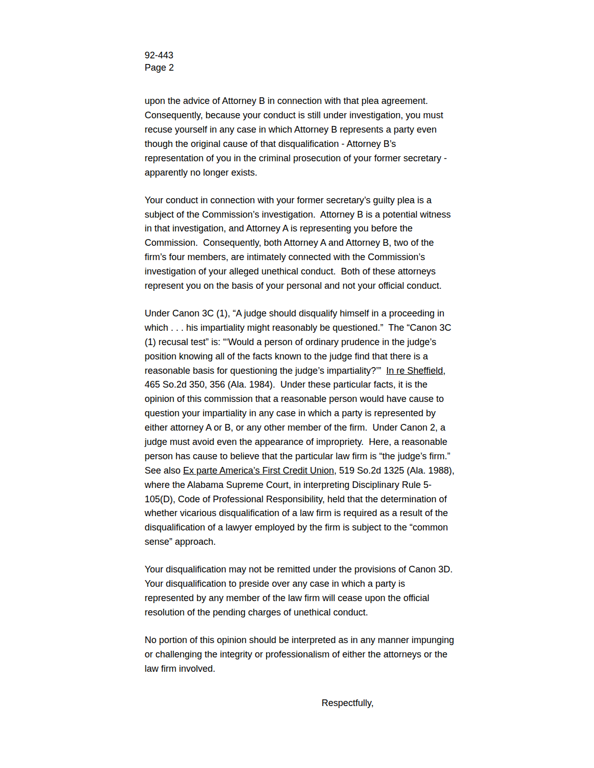92-443
Page 2
upon the advice of Attorney B in connection with that plea agreement. Consequently, because your conduct is still under investigation, you must recuse yourself in any case in which Attorney B represents a party even though the original cause of that disqualification - Attorney B’s representation of you in the criminal prosecution of your former secretary - apparently no longer exists.
Your conduct in connection with your former secretary’s guilty plea is a subject of the Commission’s investigation. Attorney B is a potential witness in that investigation, and Attorney A is representing you before the Commission. Consequently, both Attorney A and Attorney B, two of the firm’s four members, are intimately connected with the Commission’s investigation of your alleged unethical conduct. Both of these attorneys represent you on the basis of your personal and not your official conduct.
Under Canon 3C (1), “A judge should disqualify himself in a proceeding in which . . . his impartiality might reasonably be questioned.” The “Canon 3C (1) recusal test” is: “‘Would a person of ordinary prudence in the judge’s position knowing all of the facts known to the judge find that there is a reasonable basis for questioning the judge’s impartiality?’” In re Sheffield, 465 So.2d 350, 356 (Ala. 1984). Under these particular facts, it is the opinion of this commission that a reasonable person would have cause to question your impartiality in any case in which a party is represented by either attorney A or B, or any other member of the firm. Under Canon 2, a judge must avoid even the appearance of impropriety. Here, a reasonable person has cause to believe that the particular law firm is “the judge’s firm.” See also Ex parte America’s First Credit Union, 519 So.2d 1325 (Ala. 1988), where the Alabama Supreme Court, in interpreting Disciplinary Rule 5-105(D), Code of Professional Responsibility, held that the determination of whether vicarious disqualification of a law firm is required as a result of the disqualification of a lawyer employed by the firm is subject to the “common sense” approach.
Your disqualification may not be remitted under the provisions of Canon 3D. Your disqualification to preside over any case in which a party is represented by any member of the law firm will cease upon the official resolution of the pending charges of unethical conduct.
No portion of this opinion should be interpreted as in any manner impunging or challenging the integrity or professionalism of either the attorneys or the law firm involved.
Respectfully,